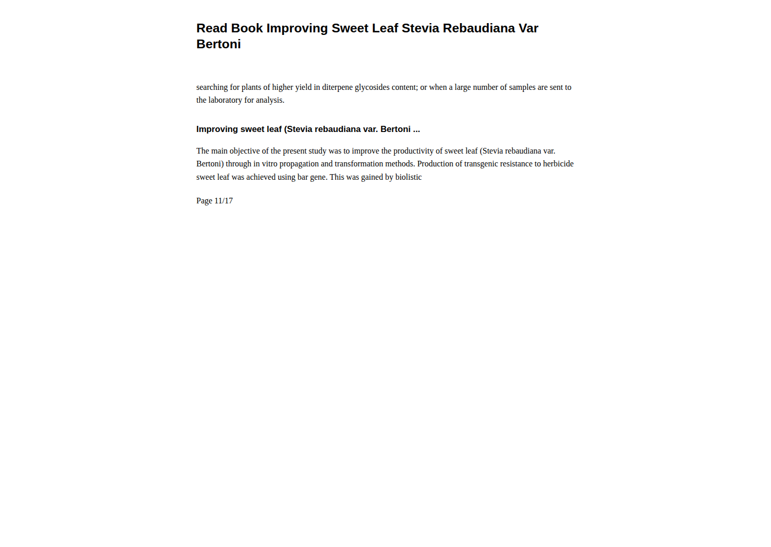Read Book Improving Sweet Leaf Stevia Rebaudiana Var Bertoni
searching for plants of higher yield in diterpene glycosides content; or when a large number of samples are sent to the laboratory for analysis.
Improving sweet leaf (Stevia rebaudiana var. Bertoni ...
The main objective of the present study was to improve the productivity of sweet leaf (Stevia rebaudiana var. Bertoni) through in vitro propagation and transformation methods. Production of transgenic resistance to herbicide sweet leaf was achieved using bar gene. This was gained by biolistic
Page 11/17